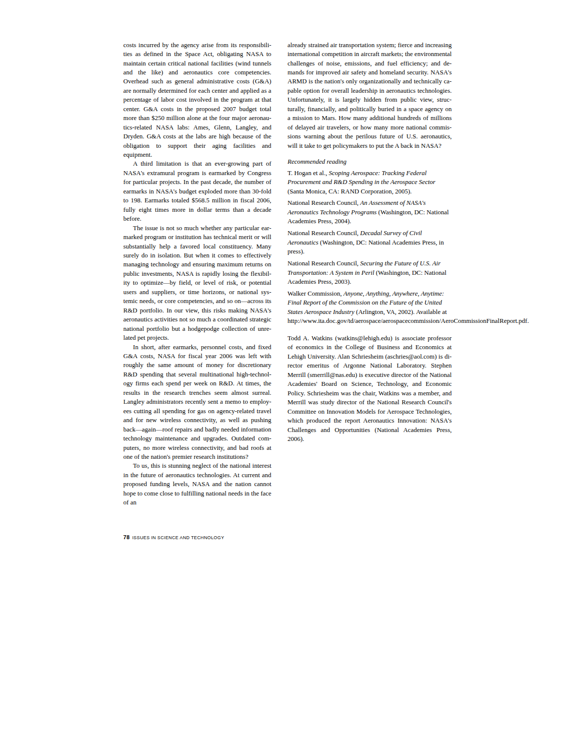costs incurred by the agency arise from its responsibilities as defined in the Space Act, obligating NASA to maintain certain critical national facilities (wind tunnels and the like) and aeronautics core competencies. Overhead such as general administrative costs (G&A) are normally determined for each center and applied as a percentage of labor cost involved in the program at that center. G&A costs in the proposed 2007 budget total more than $250 million alone at the four major aeronautics-related NASA labs: Ames, Glenn, Langley, and Dryden. G&A costs at the labs are high because of the obligation to support their aging facilities and equipment.
A third limitation is that an ever-growing part of NASA's extramural program is earmarked by Congress for particular projects. In the past decade, the number of earmarks in NASA's budget exploded more than 30-fold to 198. Earmarks totaled $568.5 million in fiscal 2006, fully eight times more in dollar terms than a decade before.
The issue is not so much whether any particular earmarked program or institution has technical merit or will substantially help a favored local constituency. Many surely do in isolation. But when it comes to effectively managing technology and ensuring maximum returns on public investments, NASA is rapidly losing the flexibility to optimize—by field, or level of risk, or potential users and suppliers, or time horizons, or national systemic needs, or core competencies, and so on—across its R&D portfolio. In our view, this risks making NASA's aeronautics activities not so much a coordinated strategic national portfolio but a hodgepodge collection of unrelated pet projects.
In short, after earmarks, personnel costs, and fixed G&A costs, NASA for fiscal year 2006 was left with roughly the same amount of money for discretionary R&D spending that several multinational high-technology firms each spend per week on R&D. At times, the results in the research trenches seem almost surreal. Langley administrators recently sent a memo to employees cutting all spending for gas on agency-related travel and for new wireless connectivity, as well as pushing back—again—roof repairs and badly needed information technology maintenance and upgrades. Outdated computers, no more wireless connectivity, and bad roofs at one of the nation's premier research institutions?
To us, this is stunning neglect of the national interest in the future of aeronautics technologies. At current and proposed funding levels, NASA and the nation cannot hope to come close to fulfilling national needs in the face of an
already strained air transportation system; fierce and increasing international competition in aircraft markets; the environmental challenges of noise, emissions, and fuel efficiency; and demands for improved air safety and homeland security. NASA's ARMD is the nation's only organizationally and technically capable option for overall leadership in aeronautics technologies. Unfortunately, it is largely hidden from public view, structurally, financially, and politically buried in a space agency on a mission to Mars. How many additional hundreds of millions of delayed air travelers, or how many more national commissions warning about the perilous future of U.S. aeronautics, will it take to get policymakers to put the A back in NASA?
Recommended reading
T. Hogan et al., Scoping Aerospace: Tracking Federal Procurement and R&D Spending in the Aerospace Sector (Santa Monica, CA: RAND Corporation, 2005).
National Research Council, An Assessment of NASA's Aeronautics Technology Programs (Washington, DC: National Academies Press, 2004).
National Research Council, Decadal Survey of Civil Aeronautics (Washington, DC: National Academies Press, in press).
National Research Council, Securing the Future of U.S. Air Transportation: A System in Peril (Washington, DC: National Academies Press, 2003).
Walker Commission, Anyone, Anything, Anywhere, Anytime: Final Report of the Commission on the Future of the United States Aerospace Industry (Arlington, VA, 2002). Available at http://www.ita.doc.gov/td/aerospace/aerospacecommission/AeroCommissionFinalReport.pdf.
Todd A. Watkins (watkins@lehigh.edu) is associate professor of economics in the College of Business and Economics at Lehigh University. Alan Schriesheim (aschries@aol.com) is director emeritus of Argonne National Laboratory. Stephen Merrill (smerrill@nas.edu) is executive director of the National Academies' Board on Science, Technology, and Economic Policy. Schriesheim was the chair, Watkins was a member, and Merrill was study director of the National Research Council's Committee on Innovation Models for Aerospace Technologies, which produced the report Aeronautics Innovation: NASA's Challenges and Opportunities (National Academies Press, 2006).
78 ISSUES IN SCIENCE AND TECHNOLOGY